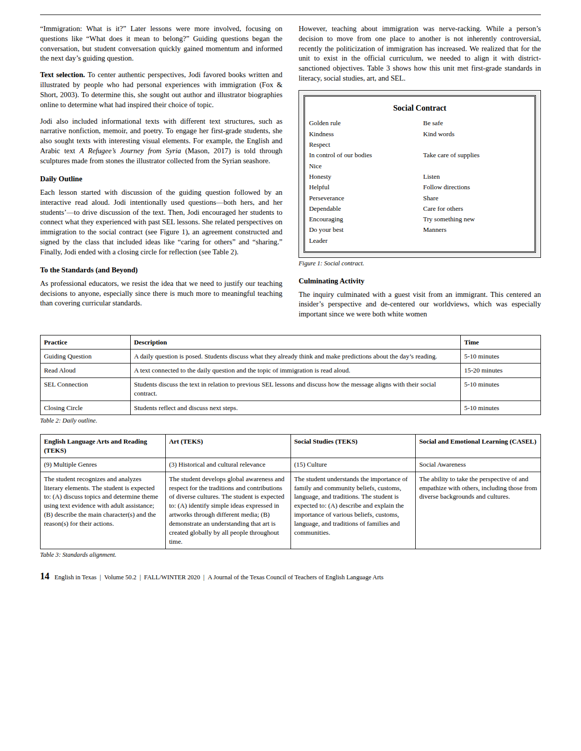“Immigration: What is it?” Later lessons were more involved, focusing on questions like “What does it mean to belong?” Guiding questions began the conversation, but student conversation quickly gained momentum and informed the next day’s guiding question.
Text selection. To center authentic perspectives, Jodi favored books written and illustrated by people who had personal experiences with immigration (Fox & Short, 2003). To determine this, she sought out author and illustrator biographies online to determine what had inspired their choice of topic.
Jodi also included informational texts with different text structures, such as narrative nonfiction, memoir, and poetry. To engage her first-grade students, she also sought texts with interesting visual elements. For example, the English and Arabic text A Refugee’s Journey from Syria (Mason, 2017) is told through sculptures made from stones the illustrator collected from the Syrian seashore.
Daily Outline
Each lesson started with discussion of the guiding question followed by an interactive read aloud. Jodi intentionally used questions—both hers, and her students’—to drive discussion of the text. Then, Jodi encouraged her students to connect what they experienced with past SEL lessons. She related perspectives on immigration to the social contract (see Figure 1), an agreement constructed and signed by the class that included ideas like “caring for others” and “sharing.” Finally, Jodi ended with a closing circle for reflection (see Table 2).
To the Standards (and Beyond)
As professional educators, we resist the idea that we need to justify our teaching decisions to anyone, especially since there is much more to meaningful teaching than covering curricular standards.
However, teaching about immigration was nerve-racking. While a person’s decision to move from one place to another is not inherently controversial, recently the politicization of immigration has increased. We realized that for the unit to exist in the official curriculum, we needed to align it with district-sanctioned objectives. Table 3 shows how this unit met first-grade standards in literacy, social studies, art, and SEL.
Social Contract
Golden rule
Kindness
Respect
In control of our bodies
Nice
Honesty
Helpful
Perseverance
Dependable
Encouraging
Do your best
Leader
Be safe
Kind words
Take care of supplies
Listen
Follow directions
Share
Care for others
Try something new
Manners
Figure 1: Social contract.
Culminating Activity
The inquiry culminated with a guest visit from an immigrant. This centered an insider’s perspective and de-centered our worldviews, which was especially important since we were both white women
| Practice | Description | Time |
| --- | --- | --- |
| Guiding Question | A daily question is posed. Students discuss what they already think and make predictions about the day’s reading. | 5-10 minutes |
| Read Aloud | A text connected to the daily question and the topic of immigration is read aloud. | 15-20 minutes |
| SEL Connection | Students discuss the text in relation to previous SEL lessons and discuss how the message aligns with their social contract. | 5-10 minutes |
| Closing Circle | Students reflect and discuss next steps. | 5-10 minutes |
Table 2: Daily outline.
| English Language Arts and Reading (TEKS) | Art (TEKS) | Social Studies (TEKS) | Social and Emotional Learning (CASEL) |
| --- | --- | --- | --- |
| (9) Multiple Genres | (3) Historical and cultural relevance | (15) Culture | Social Awareness |
| The student recognizes and analyzes literary elements. The student is expected to: (A) discuss topics and determine theme using text evidence with adult assistance; (B) describe the main character(s) and the reason(s) for their actions. | The student develops global awareness and respect for the traditions and contributions of diverse cultures. The student is expected to: (A) identify simple ideas expressed in artworks through different media; (B) demonstrate an understanding that art is created globally by all people throughout time. | The student understands the importance of family and community beliefs, customs, language, and traditions. The student is expected to: (A) describe and explain the importance of various beliefs, customs, language, and traditions of families and communities. | The ability to take the perspective of and empathize with others, including those from diverse backgrounds and cultures. |
Table 3: Standards alignment.
14
English in Texas | Volume 50.2 | FALL/WINTER 2020 | A Journal of the Texas Council of Teachers of English Language Arts